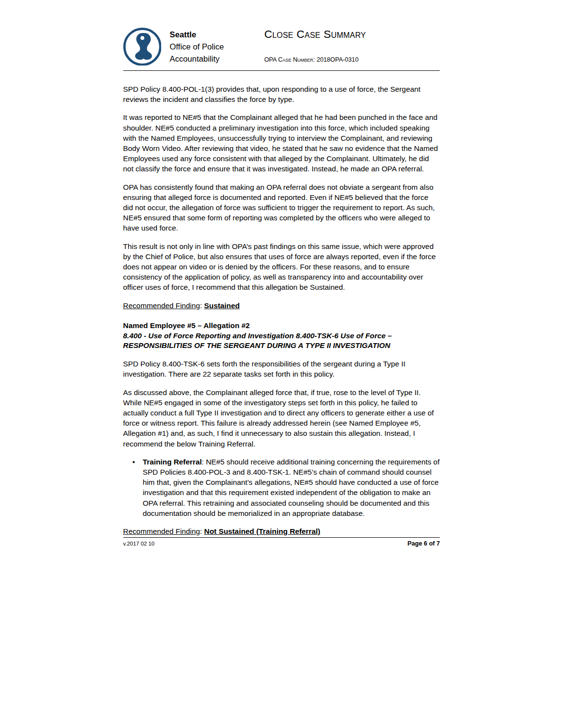Seattle
Office of Police
Accountability
Close Case Summary
OPA Case Number: 2018OPA-0310
SPD Policy 8.400-POL-1(3) provides that, upon responding to a use of force, the Sergeant reviews the incident and classifies the force by type.
It was reported to NE#5 that the Complainant alleged that he had been punched in the face and shoulder. NE#5 conducted a preliminary investigation into this force, which included speaking with the Named Employees, unsuccessfully trying to interview the Complainant, and reviewing Body Worn Video. After reviewing that video, he stated that he saw no evidence that the Named Employees used any force consistent with that alleged by the Complainant. Ultimately, he did not classify the force and ensure that it was investigated. Instead, he made an OPA referral.
OPA has consistently found that making an OPA referral does not obviate a sergeant from also ensuring that alleged force is documented and reported. Even if NE#5 believed that the force did not occur, the allegation of force was sufficient to trigger the requirement to report. As such, NE#5 ensured that some form of reporting was completed by the officers who were alleged to have used force.
This result is not only in line with OPA’s past findings on this same issue, which were approved by the Chief of Police, but also ensures that uses of force are always reported, even if the force does not appear on video or is denied by the officers. For these reasons, and to ensure consistency of the application of policy, as well as transparency into and accountability over officer uses of force, I recommend that this allegation be Sustained.
Recommended Finding: Sustained
Named Employee #5 – Allegation #2
8.400 - Use of Force Reporting and Investigation 8.400-TSK-6 Use of Force –RESPONSIBILITIES OF THE SERGEANT DURING A TYPE II INVESTIGATION
SPD Policy 8.400-TSK-6 sets forth the responsibilities of the sergeant during a Type II investigation. There are 22 separate tasks set forth in this policy.
As discussed above, the Complainant alleged force that, if true, rose to the level of Type II. While NE#5 engaged in some of the investigatory steps set forth in this policy, he failed to actually conduct a full Type II investigation and to direct any officers to generate either a use of force or witness report. This failure is already addressed herein (see Named Employee #5, Allegation #1) and, as such, I find it unnecessary to also sustain this allegation. Instead, I recommend the below Training Referral.
Training Referral: NE#5 should receive additional training concerning the requirements of SPD Policies 8.400-POL-3 and 8.400-TSK-1. NE#5’s chain of command should counsel him that, given the Complainant’s allegations, NE#5 should have conducted a use of force investigation and that this requirement existed independent of the obligation to make an OPA referral. This retraining and associated counseling should be documented and this documentation should be memorialized in an appropriate database.
Recommended Finding: Not Sustained (Training Referral)
v.2017 02 10
Page 6 of 7